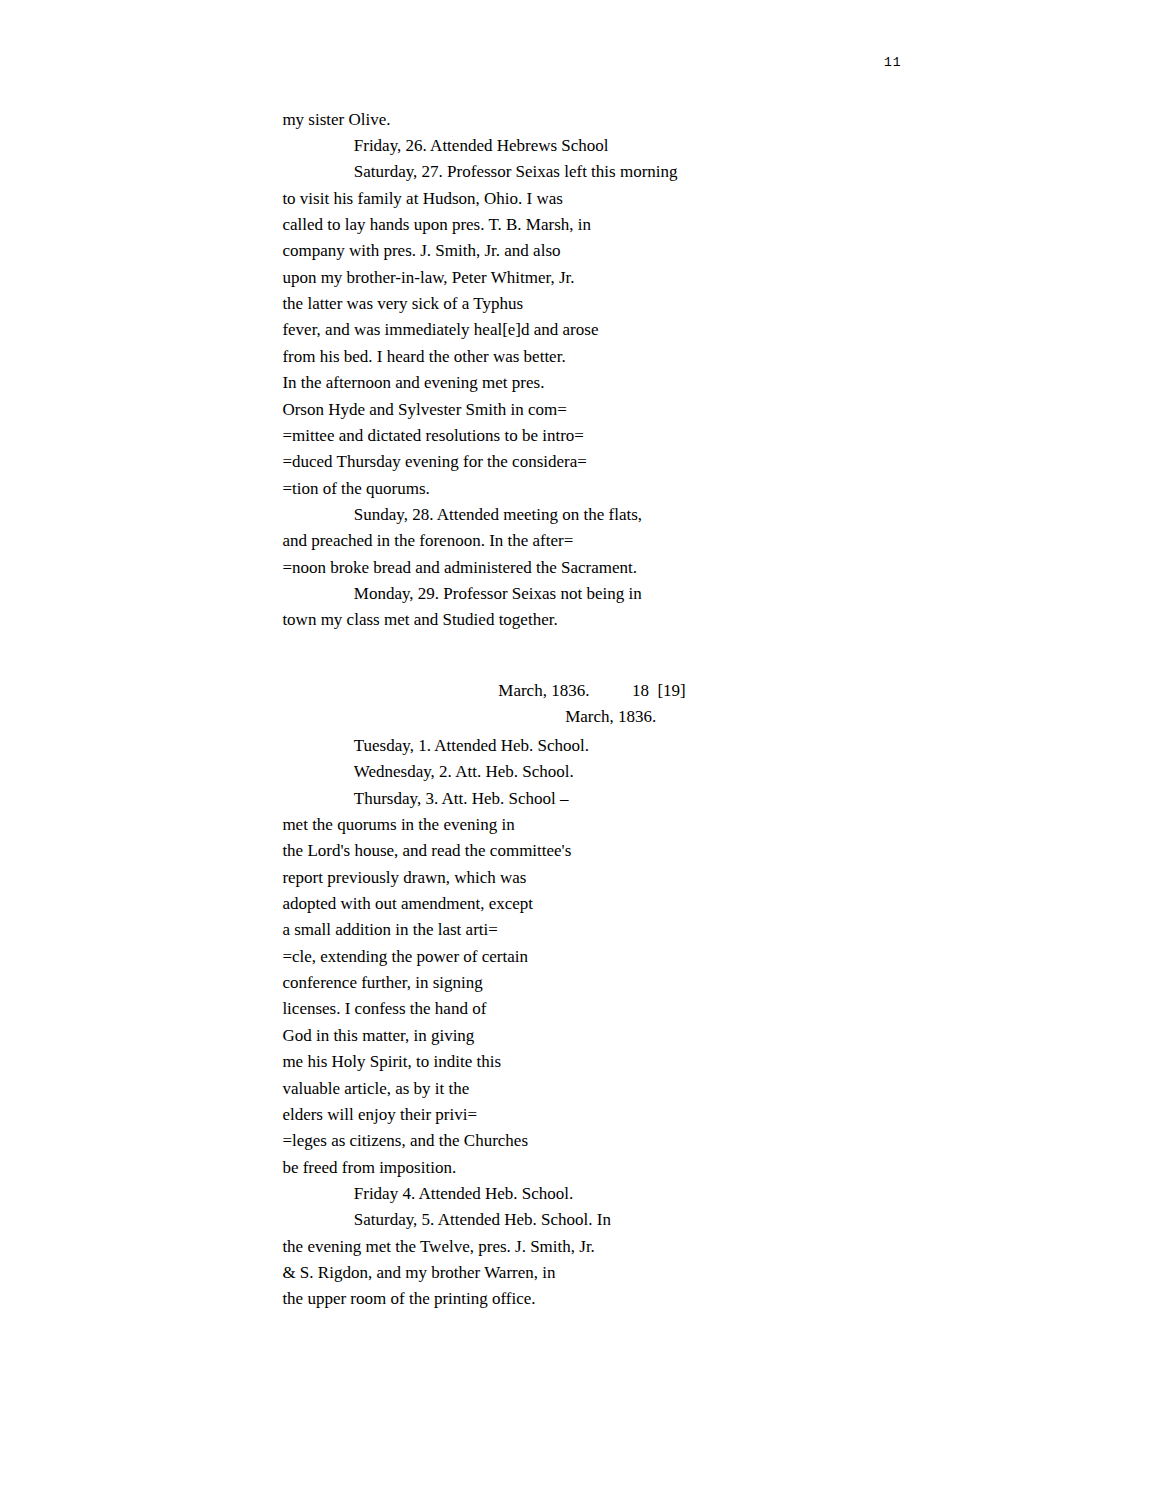11
my sister Olive.
Friday, 26. Attended Hebrews School
Saturday, 27. Professor Seixas left this morning
to visit his family at Hudson, Ohio. I was
called to lay hands upon pres. T. B. Marsh, in
company with pres. J. Smith, Jr. and also
upon my brother-in-law, Peter Whitmer, Jr.
the latter was very sick of a Typhus
fever, and was immediately heal[e]d and arose
from his bed. I heard the other was better.
In the afternoon and evening met pres.
Orson Hyde and Sylvester Smith in com=
=mittee and dictated resolutions to be intro=
=duced Thursday evening for the considera=
=tion of the quorums.
Sunday, 28. Attended meeting on the flats,
and preached in the forenoon. In the after=
=noon broke bread and administered the Sacrament.
Monday, 29. Professor Seixas not being in
town my class met and Studied together.
March, 1836. 18 [19]
March, 1836.
Tuesday, 1. Attended Heb. School.
Wednesday, 2. Att. Heb. School.
Thursday, 3. Att. Heb. School –
met the quorums in the evening in
the Lord's house, and read the committee's
report previously drawn, which was
adopted with out amendment, except
a small addition in the last arti=
=cle, extending the power of certain
conference further, in signing
licenses. I confess the hand of
God in this matter, in giving
me his Holy Spirit, to indite this
valuable article, as by it the
elders will enjoy their privi=
=leges as citizens, and the Churches
be freed from imposition.
Friday 4. Attended Heb. School.
Saturday, 5. Attended Heb. School. In
the evening met the Twelve, pres. J. Smith, Jr.
& S. Rigdon, and my brother Warren, in
the upper room of the printing office.